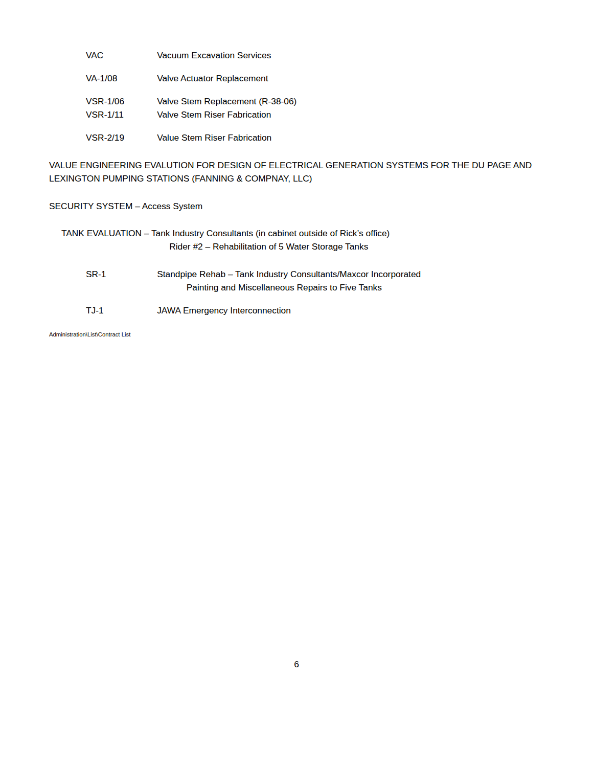VAC Vacuum Excavation Services
VA-1/08 Valve Actuator Replacement
VSR-1/06 Valve Stem Replacement (R-38-06)
VSR-1/11 Valve Stem Riser Fabrication
VSR-2/19 Value Stem Riser Fabrication
VALUE ENGINEERING EVALUTION FOR DESIGN OF ELECTRICAL GENERATION SYSTEMS FOR THE DU PAGE AND LEXINGTON PUMPING STATIONS (FANNING & COMPNAY, LLC)
SECURITY SYSTEM – Access System
TANK EVALUATION – Tank Industry Consultants (in cabinet outside of Rick’s office)
Rider #2 – Rehabilitation of 5 Water Storage Tanks
SR-1 Standpipe Rehab – Tank Industry Consultants/Maxcor Incorporated
Painting and Miscellaneous Repairs to Five Tanks
TJ-1 JAWA Emergency Interconnection
Administration\List\Contract List
6